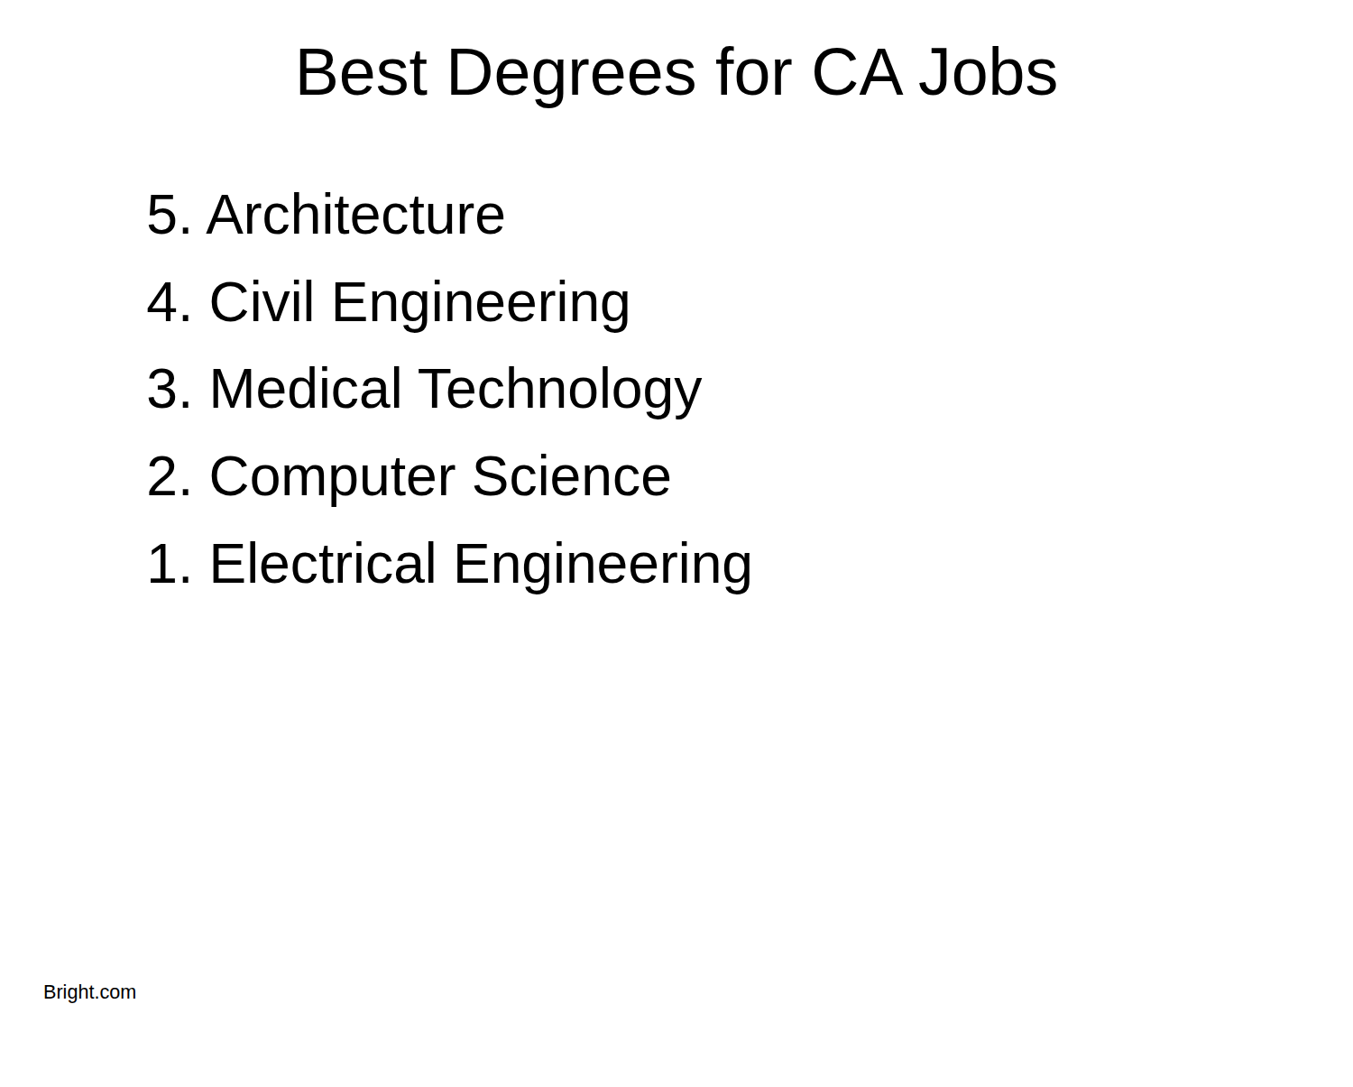Best Degrees for CA Jobs
5. Architecture
4. Civil Engineering
3. Medical Technology
2. Computer Science
1. Electrical Engineering
Bright.com